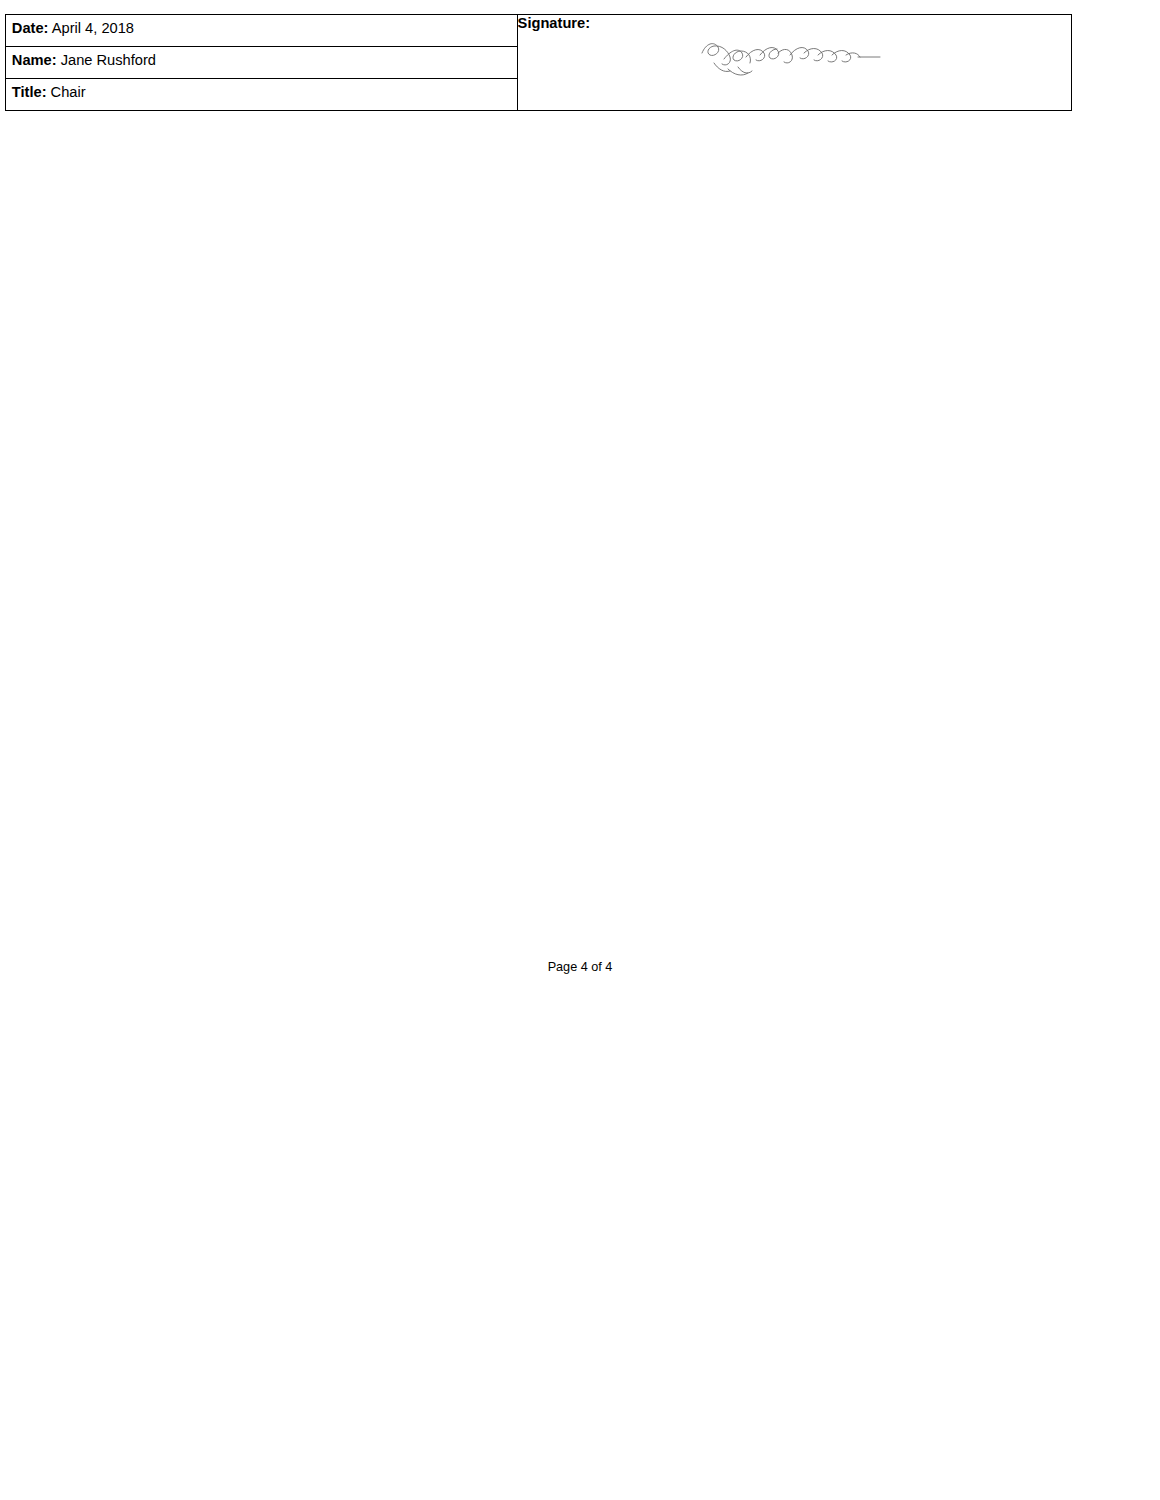| / Date: April 4, 2018 / / Name: Jane Rushford / / Title: Chair / | Signature: |
Page 4 of 4